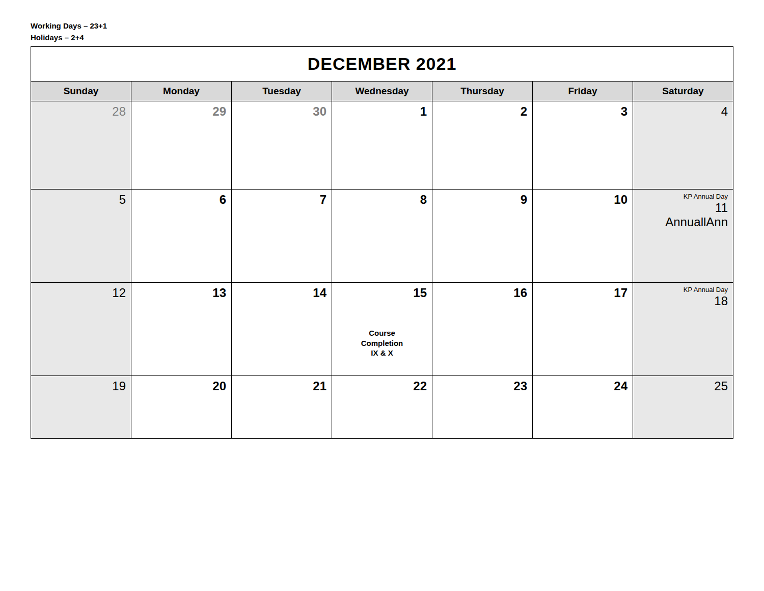Working Days – 23+1
Holidays – 2+4
DECEMBER 2021
| Sunday | Monday | Tuesday | Wednesday | Thursday | Friday | Saturday |
| --- | --- | --- | --- | --- | --- | --- |
| 28 | 29 | 30 | 1 | 2 | 3 | 4 |
| 5 | 6 | 7 | 8 | 9 | 10 | KP Annual Day 11 AnnuallAnn |
| 12 | 13 | 14 | 15 Course Completion IX & X | 16 | 17 | KP Annual Day 18 |
| 19 | 20 | 21 | 22 | 23 | 24 | 25 |